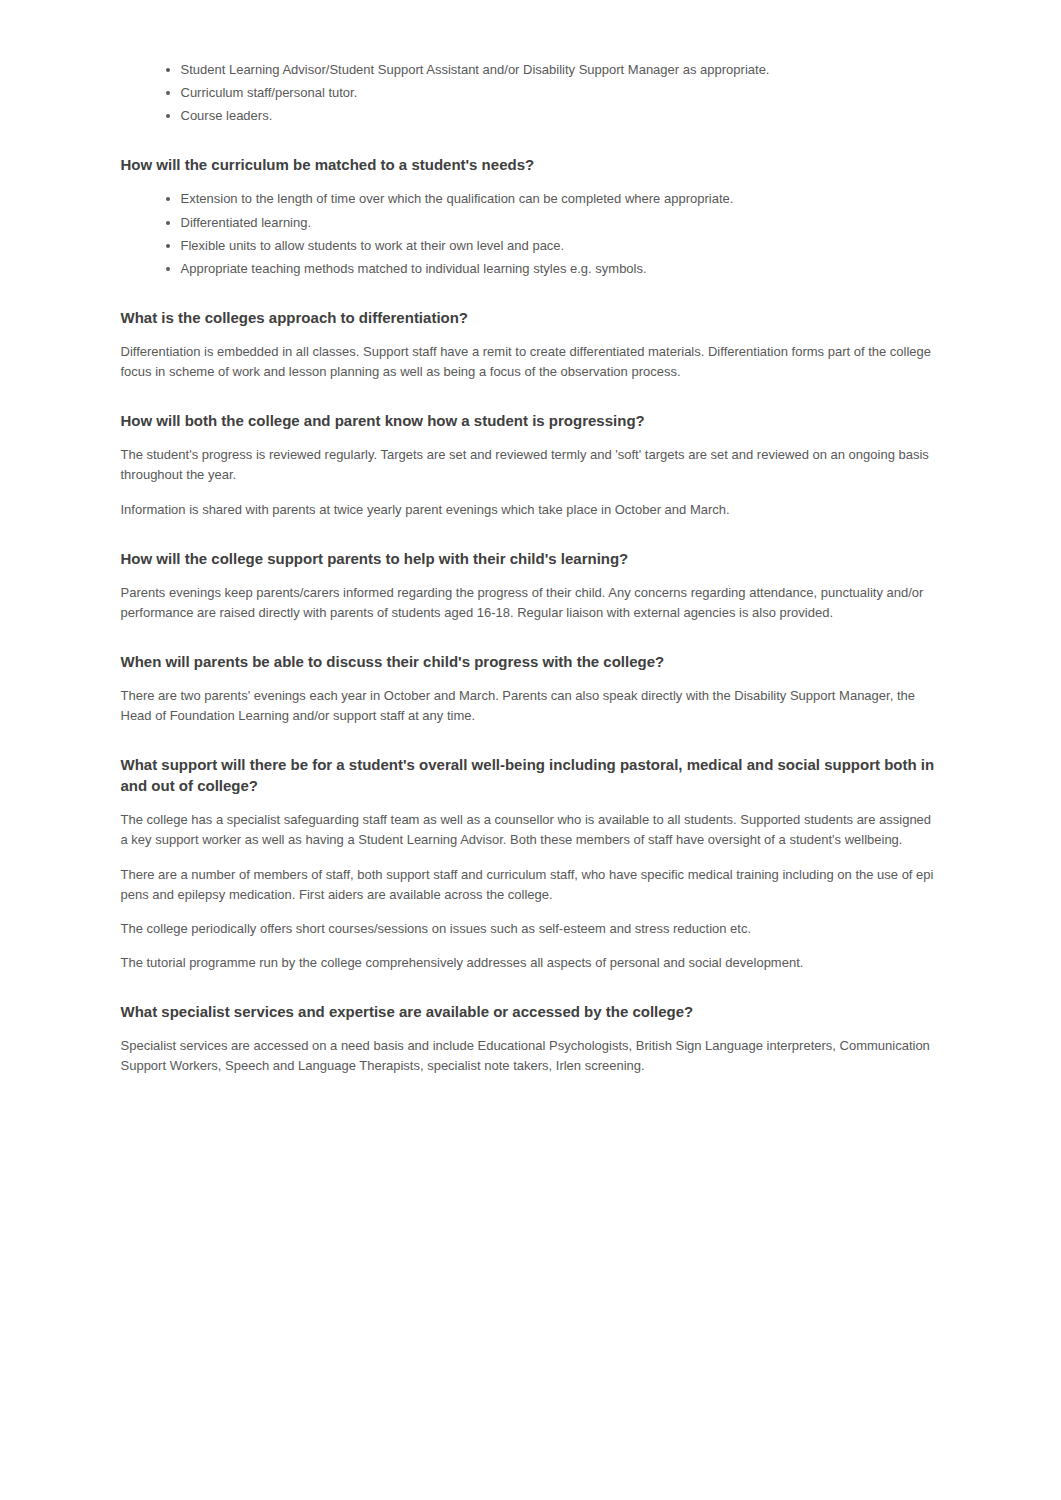Student Learning Advisor/Student Support Assistant and/or Disability Support Manager as appropriate.
Curriculum staff/personal tutor.
Course leaders.
How will the curriculum be matched to a student's needs?
Extension to the length of time over which the qualification can be completed where appropriate.
Differentiated learning.
Flexible units to allow students to work at their own level and pace.
Appropriate teaching methods matched to individual learning styles e.g. symbols.
What is the colleges approach to differentiation?
Differentiation is embedded in all classes. Support staff have a remit to create differentiated materials. Differentiation forms part of the college focus in scheme of work and lesson planning as well as being a focus of the observation process.
How will both the college and parent know how a student is progressing?
The student's progress is reviewed regularly. Targets are set and reviewed termly and 'soft' targets are set and reviewed on an ongoing basis throughout the year.
Information is shared with parents at twice yearly parent evenings which take place in October and March.
How will the college support parents to help with their child's learning?
Parents evenings keep parents/carers informed regarding the progress of their child. Any concerns regarding attendance, punctuality and/or performance are raised directly with parents of students aged 16-18. Regular liaison with external agencies is also provided.
When will parents be able to discuss their child's progress with the college?
There are two parents' evenings each year in October and March. Parents can also speak directly with the Disability Support Manager, the Head of Foundation Learning and/or support staff at any time.
What support will there be for a student's overall well-being including pastoral, medical and social support both in and out of college?
The college has a specialist safeguarding staff team as well as a counsellor who is available to all students. Supported students are assigned a key support worker as well as having a Student Learning Advisor. Both these members of staff have oversight of a student's wellbeing.
There are a number of members of staff, both support staff and curriculum staff, who have specific medical training including on the use of epi pens and epilepsy medication. First aiders are available across the college.
The college periodically offers short courses/sessions on issues such as self-esteem and stress reduction etc.
The tutorial programme run by the college comprehensively addresses all aspects of personal and social development.
What specialist services and expertise are available or accessed by the college?
Specialist services are accessed on a need basis and include Educational Psychologists, British Sign Language interpreters, Communication Support Workers, Speech and Language Therapists, specialist note takers, Irlen screening.